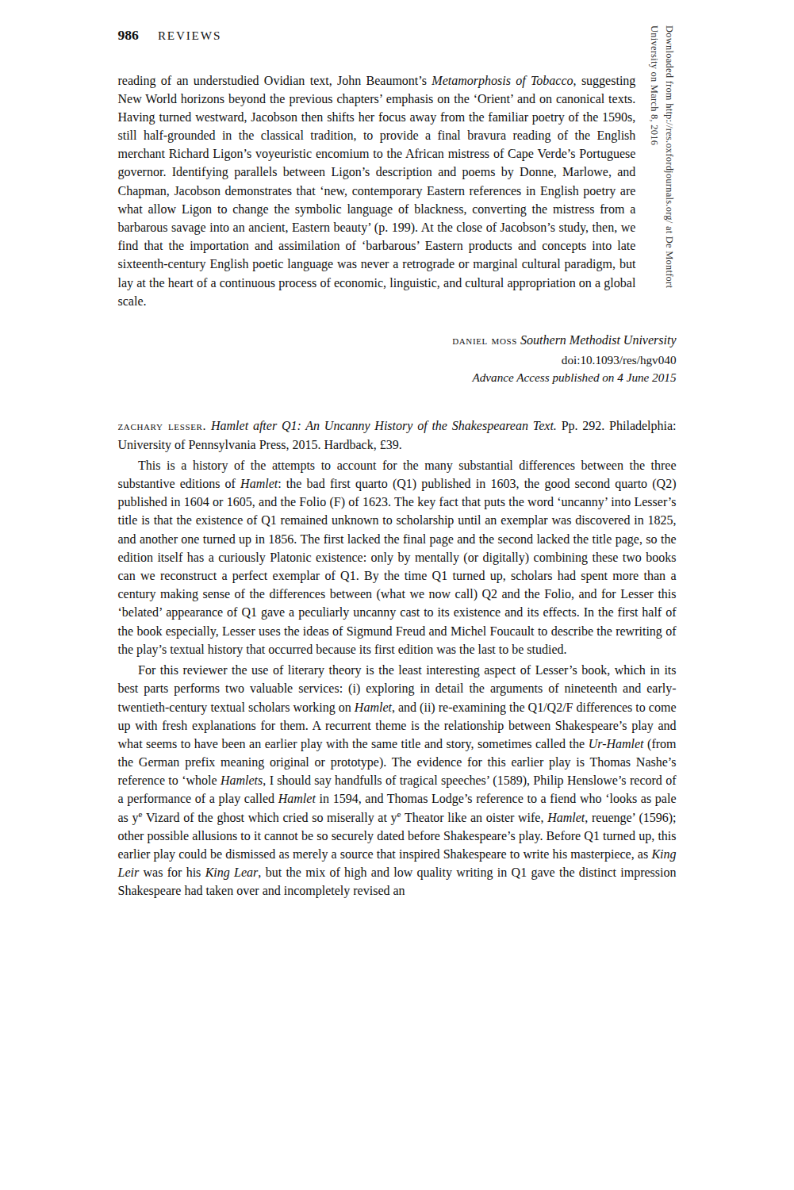Downloaded from http://res.oxfordjournals.org/ at De Montfort University on March 8, 2016
986 Reviews
reading of an understudied Ovidian text, John Beaumont’s Metamorphosis of Tobacco, suggesting New World horizons beyond the previous chapters’ emphasis on the ‘Orient’ and on canonical texts. Having turned westward, Jacobson then shifts her focus away from the familiar poetry of the 1590s, still half-grounded in the classical tradition, to provide a final bravura reading of the English merchant Richard Ligon’s voyeuristic encomium to the African mistress of Cape Verde’s Portuguese governor. Identifying parallels between Ligon’s description and poems by Donne, Marlowe, and Chapman, Jacobson demonstrates that ‘new, contemporary Eastern references in English poetry are what allow Ligon to change the symbolic language of blackness, converting the mistress from a barbarous savage into an ancient, Eastern beauty’ (p. 199). At the close of Jacobson’s study, then, we find that the importation and assimilation of ‘barbarous’ Eastern products and concepts into late sixteenth-century English poetic language was never a retrograde or marginal cultural paradigm, but lay at the heart of a continuous process of economic, linguistic, and cultural appropriation on a global scale.
daniel moss Southern Methodist University
doi:10.1093/res/hgv040
Advance Access published on 4 June 2015
zachary lesser. Hamlet after Q1: An Uncanny History of the Shakespearean Text. Pp. 292. Philadelphia: University of Pennsylvania Press, 2015. Hardback, £39.
This is a history of the attempts to account for the many substantial differences between the three substantive editions of Hamlet: the bad first quarto (Q1) published in 1603, the good second quarto (Q2) published in 1604 or 1605, and the Folio (F) of 1623. The key fact that puts the word ‘uncanny’ into Lesser’s title is that the existence of Q1 remained unknown to scholarship until an exemplar was discovered in 1825, and another one turned up in 1856. The first lacked the final page and the second lacked the title page, so the edition itself has a curiously Platonic existence: only by mentally (or digitally) combining these two books can we reconstruct a perfect exemplar of Q1. By the time Q1 turned up, scholars had spent more than a century making sense of the differences between (what we now call) Q2 and the Folio, and for Lesser this ‘belated’ appearance of Q1 gave a peculiarly uncanny cast to its existence and its effects. In the first half of the book especially, Lesser uses the ideas of Sigmund Freud and Michel Foucault to describe the rewriting of the play’s textual history that occurred because its first edition was the last to be studied.
For this reviewer the use of literary theory is the least interesting aspect of Lesser’s book, which in its best parts performs two valuable services: (i) exploring in detail the arguments of nineteenth and early-twentieth-century textual scholars working on Hamlet, and (ii) re-examining the Q1/Q2/F differences to come up with fresh explanations for them. A recurrent theme is the relationship between Shakespeare’s play and what seems to have been an earlier play with the same title and story, sometimes called the Ur-Hamlet (from the German prefix meaning original or prototype). The evidence for this earlier play is Thomas Nashe’s reference to ‘whole Hamlets, I should say handfulls of tragical speeches’ (1589), Philip Henslowe’s record of a performance of a play called Hamlet in 1594, and Thomas Lodge’s reference to a fiend who ‘looks as pale as ye Vizard of the ghost which cried so miserally at ye Theator like an oister wife, Hamlet, reuenge’ (1596); other possible allusions to it cannot be so securely dated before Shakespeare’s play. Before Q1 turned up, this earlier play could be dismissed as merely a source that inspired Shakespeare to write his masterpiece, as King Leir was for his King Lear, but the mix of high and low quality writing in Q1 gave the distinct impression Shakespeare had taken over and incompletely revised an